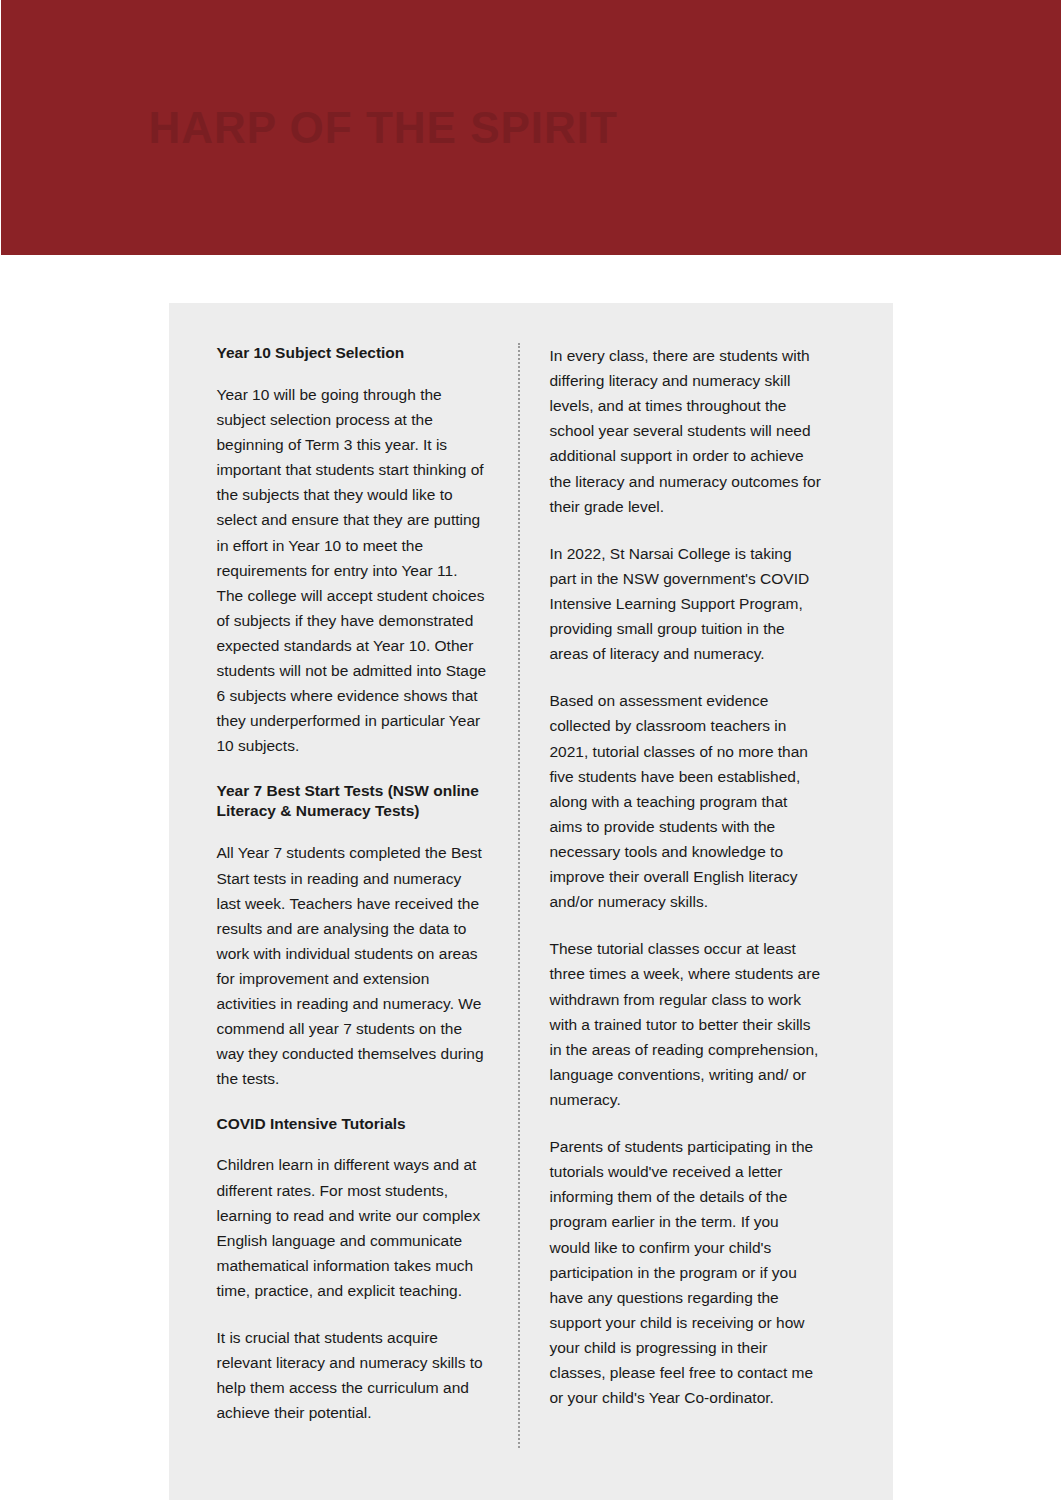Harp of the Spirit
Year 10 Subject Selection
Year 10 will be going through the subject selection process at the beginning of Term 3 this year. It is important that students start thinking of the subjects that they would like to select and ensure that they are putting in effort in Year 10 to meet the requirements for entry into Year 11. The college will accept student choices of subjects if they have demonstrated expected standards at Year 10. Other students will not be admitted into Stage 6 subjects where evidence shows that they underperformed in particular Year 10 subjects.
Year 7 Best Start Tests (NSW online Literacy & Numeracy Tests)
All Year 7 students completed the Best Start tests in reading and numeracy last week. Teachers have received the results and are analysing the data to work with individual students on areas for improvement and extension activities in reading and numeracy. We commend all year 7 students on the way they conducted themselves during the tests.
COVID Intensive Tutorials
Children learn in different ways and at different rates. For most students, learning to read and write our complex English language and communicate mathematical information takes much time, practice, and explicit teaching.
It is crucial that students acquire relevant literacy and numeracy skills to help them access the curriculum and achieve their potential.
In every class, there are students with differing literacy and numeracy skill levels, and at times throughout the school year several students will need additional support in order to achieve the literacy and numeracy outcomes for their grade level.
In 2022, St Narsai College is taking part in the NSW government's COVID Intensive Learning Support Program, providing small group tuition in the areas of literacy and numeracy.
Based on assessment evidence collected by classroom teachers in 2021, tutorial classes of no more than five students have been established, along with a teaching program that aims to provide students with the necessary tools and knowledge to improve their overall English literacy and/or numeracy skills.
These tutorial classes occur at least three times a week, where students are withdrawn from regular class to work with a trained tutor to better their skills in the areas of reading comprehension, language conventions, writing and/ or numeracy.
Parents of students participating in the tutorials would've received a letter informing them of the details of the program earlier in the term. If you would like to confirm your child's participation in the program or if you have any questions regarding the support your child is receiving or how your child is progressing in their classes, please feel free to contact me or your child's Year Co-ordinator.